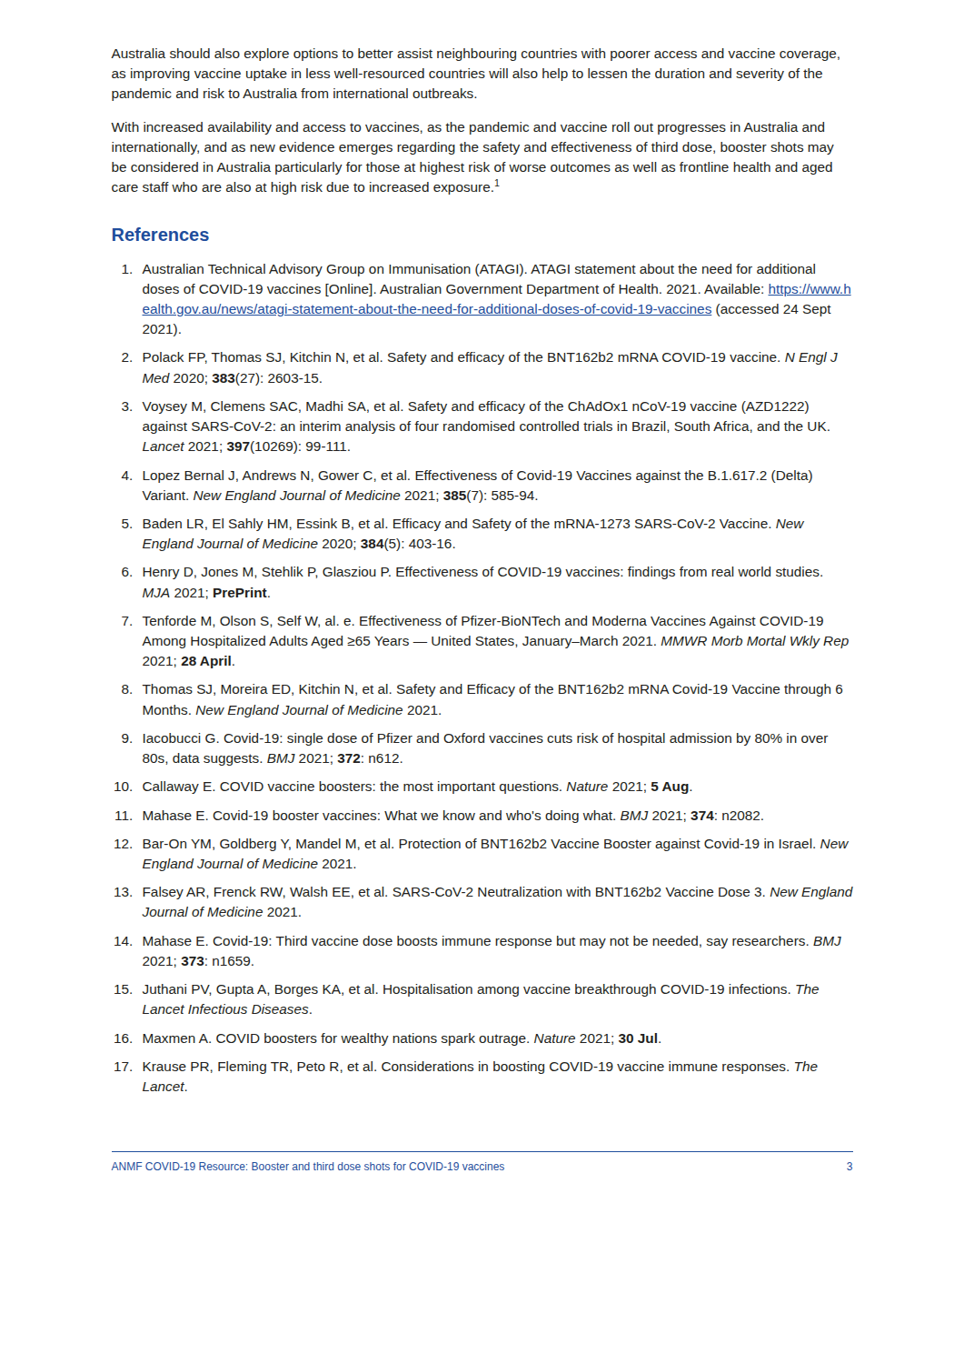Australia should also explore options to better assist neighbouring countries with poorer access and vaccine coverage, as improving vaccine uptake in less well-resourced countries will also help to lessen the duration and severity of the pandemic and risk to Australia from international outbreaks.
With increased availability and access to vaccines, as the pandemic and vaccine roll out progresses in Australia and internationally, and as new evidence emerges regarding the safety and effectiveness of third dose, booster shots may be considered in Australia particularly for those at highest risk of worse outcomes as well as frontline health and aged care staff who are also at high risk due to increased exposure.1
References
Australian Technical Advisory Group on Immunisation (ATAGI). ATAGI statement about the need for additional doses of COVID-19 vaccines [Online]. Australian Government Department of Health. 2021. Available: https://www.health.gov.au/news/atagi-statement-about-the-need-for-additional-doses-of-covid-19-vaccines (accessed 24 Sept 2021).
Polack FP, Thomas SJ, Kitchin N, et al. Safety and efficacy of the BNT162b2 mRNA COVID-19 vaccine. N Engl J Med 2020; 383(27): 2603-15.
Voysey M, Clemens SAC, Madhi SA, et al. Safety and efficacy of the ChAdOx1 nCoV-19 vaccine (AZD1222) against SARS-CoV-2: an interim analysis of four randomised controlled trials in Brazil, South Africa, and the UK. Lancet 2021; 397(10269): 99-111.
Lopez Bernal J, Andrews N, Gower C, et al. Effectiveness of Covid-19 Vaccines against the B.1.617.2 (Delta) Variant. New England Journal of Medicine 2021; 385(7): 585-94.
Baden LR, El Sahly HM, Essink B, et al. Efficacy and Safety of the mRNA-1273 SARS-CoV-2 Vaccine. New England Journal of Medicine 2020; 384(5): 403-16.
Henry D, Jones M, Stehlik P, Glasziou P. Effectiveness of COVID-19 vaccines: findings from real world studies. MJA 2021; PrePrint.
Tenforde M, Olson S, Self W, al. e. Effectiveness of Pfizer-BioNTech and Moderna Vaccines Against COVID-19 Among Hospitalized Adults Aged ≥65 Years — United States, January–March 2021. MMWR Morb Mortal Wkly Rep 2021; 28 April.
Thomas SJ, Moreira ED, Kitchin N, et al. Safety and Efficacy of the BNT162b2 mRNA Covid-19 Vaccine through 6 Months. New England Journal of Medicine 2021.
Iacobucci G. Covid-19: single dose of Pfizer and Oxford vaccines cuts risk of hospital admission by 80% in over 80s, data suggests. BMJ 2021; 372: n612.
Callaway E. COVID vaccine boosters: the most important questions. Nature 2021; 5 Aug.
Mahase E. Covid-19 booster vaccines: What we know and who's doing what. BMJ 2021; 374: n2082.
Bar-On YM, Goldberg Y, Mandel M, et al. Protection of BNT162b2 Vaccine Booster against Covid-19 in Israel. New England Journal of Medicine 2021.
Falsey AR, Frenck RW, Walsh EE, et al. SARS-CoV-2 Neutralization with BNT162b2 Vaccine Dose 3. New England Journal of Medicine 2021.
Mahase E. Covid-19: Third vaccine dose boosts immune response but may not be needed, say researchers. BMJ 2021; 373: n1659.
Juthani PV, Gupta A, Borges KA, et al. Hospitalisation among vaccine breakthrough COVID-19 infections. The Lancet Infectious Diseases.
Maxmen A. COVID boosters for wealthy nations spark outrage. Nature 2021; 30 Jul.
Krause PR, Fleming TR, Peto R, et al. Considerations in boosting COVID-19 vaccine immune responses. The Lancet.
ANMF COVID-19 Resource: Booster and third dose shots for COVID-19 vaccines 3